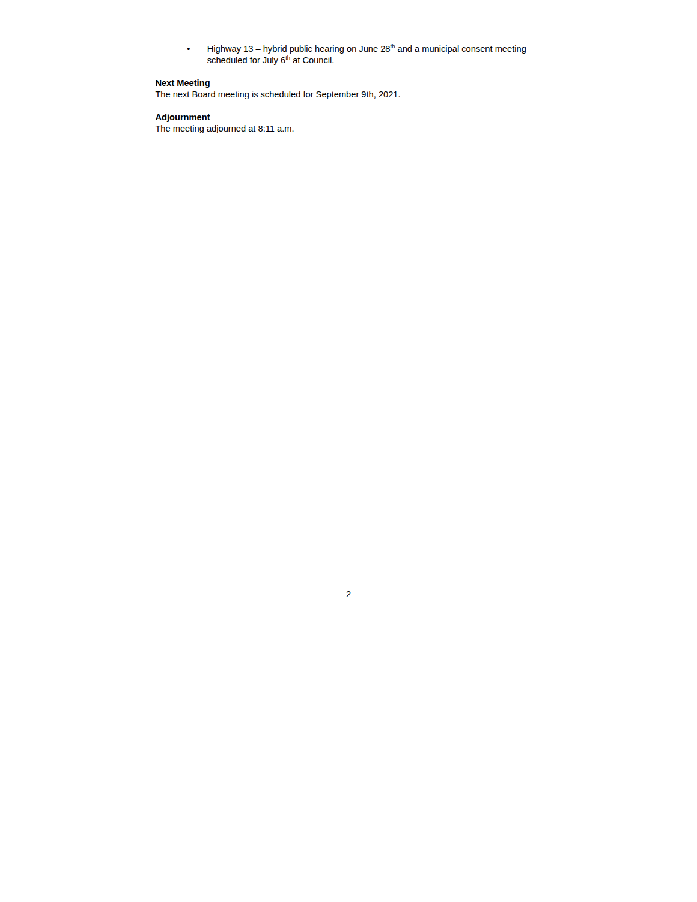Highway 13 – hybrid public hearing on June 28th and a municipal consent meeting scheduled for July 6th at Council.
Next Meeting
The next Board meeting is scheduled for September 9th, 2021.
Adjournment
The meeting adjourned at 8:11 a.m.
2